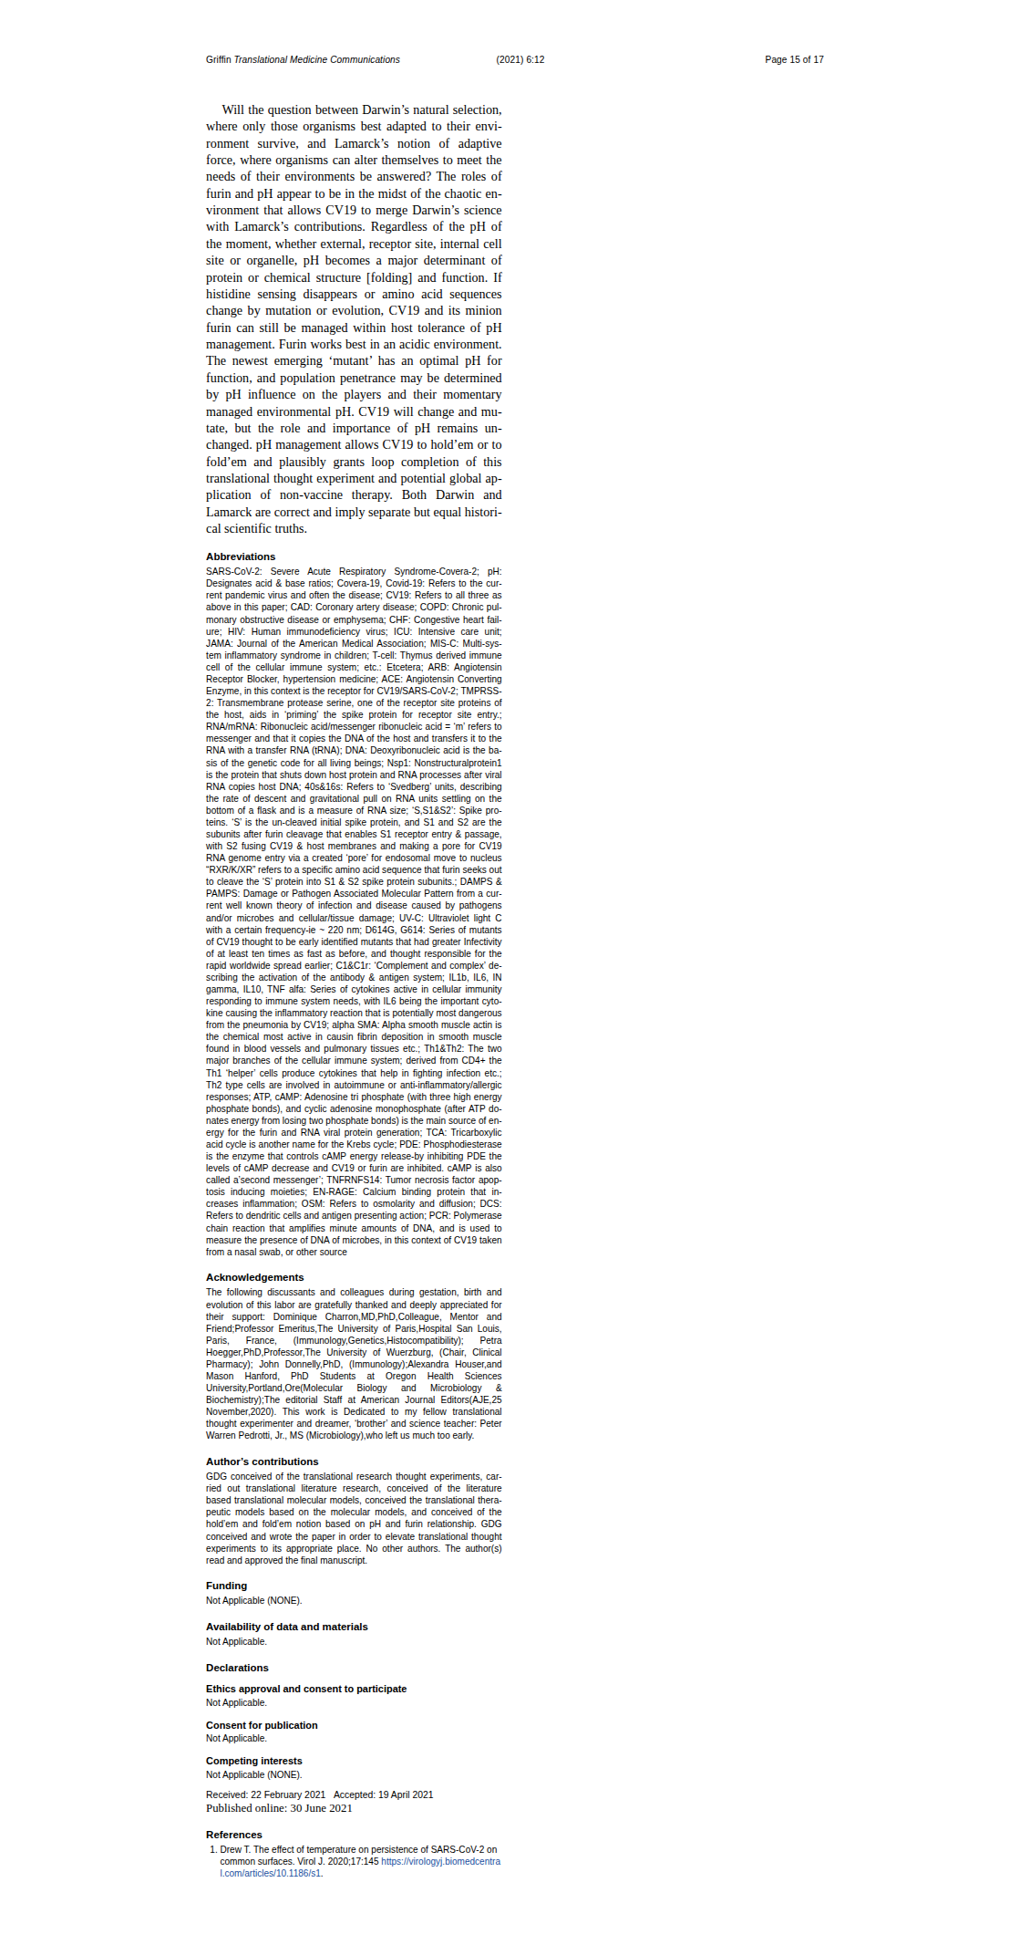Griffin Translational Medicine Communications
(2021) 6:12
Page 15 of 17
Will the question between Darwin’s natural selection, where only those organisms best adapted to their environment survive, and Lamarck’s notion of adaptive force, where organisms can alter themselves to meet the needs of their environments be answered? The roles of furin and pH appear to be in the midst of the chaotic environment that allows CV19 to merge Darwin’s science with Lamarck’s contributions. Regardless of the pH of the moment, whether external, receptor site, internal cell site or organelle, pH becomes a major determinant of protein or chemical structure [folding] and function. If histidine sensing disappears or amino acid sequences change by mutation or evolution, CV19 and its minion furin can still be managed within host tolerance of pH management. Furin works best in an acidic environment. The newest emerging ‘mutant’ has an optimal pH for function, and population penetrance may be determined by pH influence on the players and their momentary managed environmental pH. CV19 will change and mutate, but the role and importance of pH remains unchanged. pH management allows CV19 to hold’em or to fold’em and plausibly grants loop completion of this translational thought experiment and potential global application of non-vaccine therapy. Both Darwin and Lamarck are correct and imply separate but equal historical scientific truths.
Abbreviations
SARS-CoV-2: Severe Acute Respiratory Syndrome-Covera-2; pH: Designates acid & base ratios; Covera-19, Covid-19: Refers to the current pandemic virus and often the disease; CV19: Refers to all three as above in this paper; CAD: Coronary artery disease; COPD: Chronic pulmonary obstructive disease or emphysema; CHF: Congestive heart failure; HIV: Human immunodeficiency virus; ICU: Intensive care unit; JAMA: Journal of the American Medical Association; MIS-C: Multi-system inflammatory syndrome in children; T-cell: Thymus derived immune cell of the cellular immune system; etc.: Etcetera; ARB: Angiotensin Receptor Blocker, hypertension medicine; ACE: Angiotensin Converting Enzyme, in this context is the receptor for CV19/SARS-CoV-2; TMPRSS-2: Transmembrane protease serine, one of the receptor site proteins of the host, aids in ‘priming’ the spike protein for receptor site entry.; RNA/mRNA: Ribonucleic acid/messenger ribonucleic acid = ‘m’ refers to messenger and that it copies the DNA of the host and transfers it to the RNA with a transfer RNA (tRNA); DNA: Deoxyribonucleic acid is the basis of the genetic code for all living beings; Nsp1: Nonstructuralprotein1 is the protein that shuts down host protein and RNA processes after viral RNA copies host DNA; 40s&16s: Refers to ‘Svedberg’ units, describing the rate of descent and gravitational pull on RNA units settling on the bottom of a flask and is a measure of RNA size; ‘S,S1&S2’: Spike proteins. ‘S’ is the un-cleaved initial spike protein, and S1 and S2 are the subunits after furin cleavage that enables S1 receptor entry & passage, with S2 fusing CV19 & host membranes and making a pore for CV19 RNA genome entry via a created ‘pore’ for endosomal move to nucleus “RXR/K/XR” refers to a specific amino acid sequence that furin seeks out to cleave the ‘S’ protein into S1 & S2 spike protein subunits.; DAMPS & PAMPS: Damage or Pathogen Associated Molecular Pattern from a current well known theory of infection and disease caused by pathogens and/or microbes and cellular/tissue damage; UV-C: Ultraviolet light C with a certain frequency-ie ~ 220 nm; D614G, G614: Series of mutants of CV19 thought to be early identified mutants that had greater Infectivity of at least ten times as fast as before, and thought responsible for the rapid worldwide spread earlier; C1&C1r: ‘Complement and complex’ describing the activation of the antibody & antigen system; IL1b, IL6, IN gamma, IL10, TNF alfa: Series of cytokines active in cellular immunity responding to immune system needs, with IL6 being the important cytokine causing the inflammatory reaction that is potentially most dangerous from the pneumonia by CV19; alpha SMA: Alpha smooth muscle actin is the chemical most active in causin fibrin deposition in smooth muscle found in blood vessels and pulmonary tissues etc.; Th1&Th2: The two major branches of the cellular immune system; derived from CD4+ the Th1 ‘helper’ cells produce cytokines that help in fighting infection etc.; Th2 type cells are involved in autoimmune or anti-inflammatory/allergic responses; ATP, cAMP: Adenosine tri phosphate (with three high energy phosphate bonds), and cyclic adenosine monophosphate (after ATP donates energy from losing two phosphate bonds) is the main source of energy for the furin and RNA viral protein generation; TCA: Tricarboxylic acid cycle is another name for the Krebs cycle; PDE: Phosphodiesterase is the enzyme that controls cAMP energy release-by inhibiting PDE the levels of cAMP decrease and CV19 or furin are inhibited. cAMP is also called a’second messenger’; TNFRNFS14: Tumor necrosis factor apoptosis inducing moieties; EN-RAGE: Calcium binding protein that increases inflammation; OSM: Refers to osmolarity and diffusion; DCS: Refers to dendritic cells and antigen presenting action; PCR: Polymerase chain reaction that amplifies minute amounts of DNA, and is used to measure the presence of DNA of microbes, in this context of CV19 taken from a nasal swab, or other source
Acknowledgements
The following discussants and colleagues during gestation, birth and evolution of this labor are gratefully thanked and deeply appreciated for their support: Dominique Charron,MD,PhD,Colleague, Mentor and Friend;Professor Emeritus,The University of Paris,Hospital San Louis, Paris, France, (Immunology,Genetics,Histocompatibility); Petra Hoegger,PhD,Professor,The University of Wuerzburg, (Chair, Clinical Pharmacy); John Donnelly,PhD, (Immunology);Alexandra Houser,and Mason Hanford, PhD Students at Oregon Health Sciences University,Portland,Ore(Molecular Biology and Microbiology & Biochemistry);The editorial Staff at American Journal Editors(AJE,25 November,2020). This work is Dedicated to my fellow translational thought experimenter and dreamer, ‘brother’ and science teacher: Peter Warren Pedrotti, Jr., MS (Microbiology),who left us much too early.
Author’s contributions
GDG conceived of the translational research thought experiments, carried out translational literature research, conceived of the literature based translational molecular models, conceived the translational therapeutic models based on the molecular models, and conceived of the hold’em and fold’em notion based on pH and furin relationship. GDG conceived and wrote the paper in order to elevate translational thought experiments to its appropriate place. No other authors. The author(s) read and approved the final manuscript.
Funding
Not Applicable (NONE).
Availability of data and materials
Not Applicable.
Declarations
Ethics approval and consent to participate
Not Applicable.
Consent for publication
Not Applicable.
Competing interests
Not Applicable (NONE).
Received: 22 February 2021 Accepted: 19 April 2021
Published online: 30 June 2021
References
Drew T. The effect of temperature on persistence of SARS-CoV-2 on common surfaces. Virol J. 2020;17:145 https://virologyj.biomedcentral.com/articles/10.1186/s1.